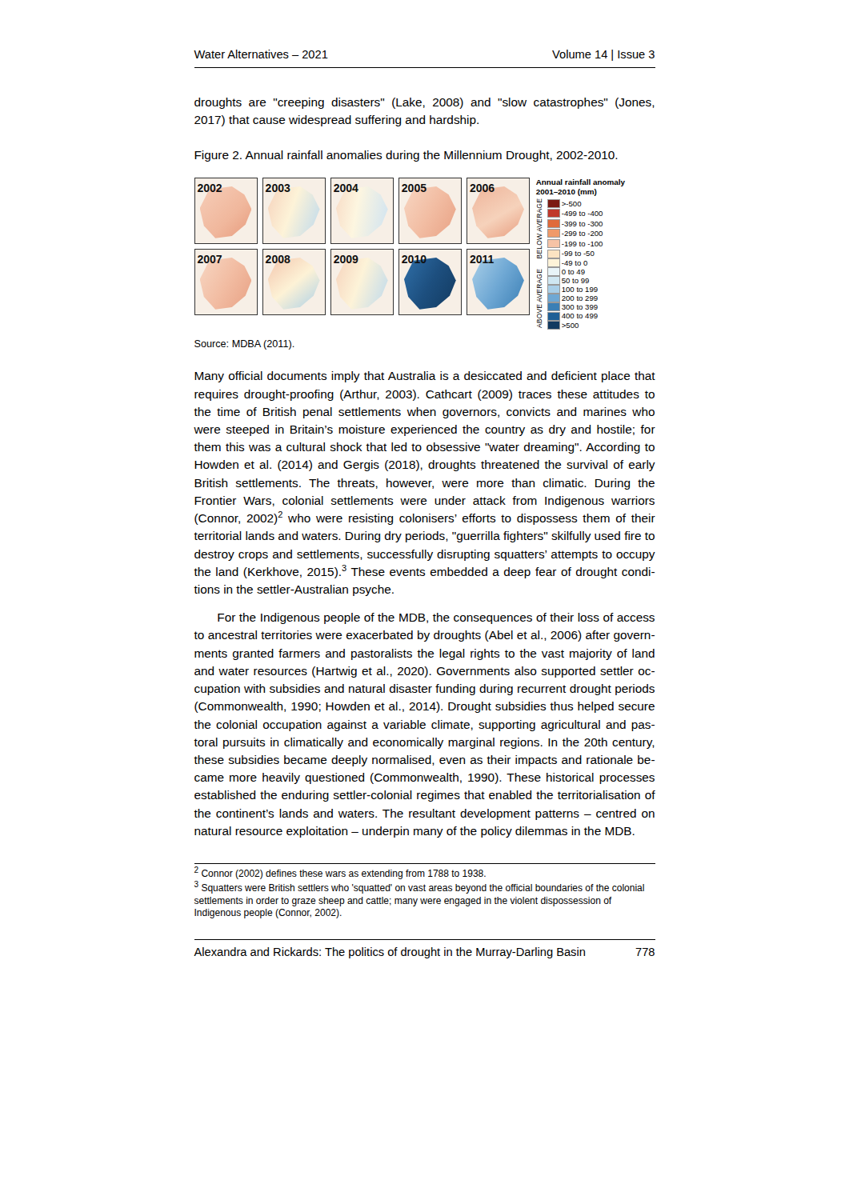Water Alternatives – 2021
Volume 14 | Issue 3
droughts are "creeping disasters" (Lake, 2008) and "slow catastrophes" (Jones, 2017) that cause widespread suffering and hardship.
Figure 2. Annual rainfall anomalies during the Millennium Drought, 2002-2010.
2002
2003
2004
2005
2006
2007
2008
2009
2010
2011
Annual rainfall anomaly
2001–2010 (mm)
BELOW AVERAGE
>-500
-499 to -400
-399 to -300
-299 to -200
-199 to -100
-99 to -50
-49 to 0
ABOVE AVERAGE
0 to 49
50 to 99
100 to 199
200 to 299
300 to 399
400 to 499
>500
Source: MDBA (2011).
Many official documents imply that Australia is a desiccated and deficient place that requires drought-proofing (Arthur, 2003). Cathcart (2009) traces these attitudes to the time of British penal settlements when governors, convicts and marines who were steeped in Britain’s moisture experienced the country as dry and hostile; for them this was a cultural shock that led to obsessive "water dreaming". According to Howden et al. (2014) and Gergis (2018), droughts threatened the survival of early British settlements. The threats, however, were more than climatic. During the Frontier Wars, colonial settlements were under attack from Indigenous warriors (Connor, 2002)2 who were resisting colonisers’ efforts to dispossess them of their territorial lands and waters. During dry periods, "guerrilla fighters" skilfully used fire to destroy crops and settlements, successfully disrupting squatters’ attempts to occupy the land (Kerkhove, 2015).3 These events embedded a deep fear of drought conditions in the settler-Australian psyche.
For the Indigenous people of the MDB, the consequences of their loss of access to ancestral territories were exacerbated by droughts (Abel et al., 2006) after governments granted farmers and pastoralists the legal rights to the vast majority of land and water resources (Hartwig et al., 2020). Governments also supported settler occupation with subsidies and natural disaster funding during recurrent drought periods (Commonwealth, 1990; Howden et al., 2014). Drought subsidies thus helped secure the colonial occupation against a variable climate, supporting agricultural and pastoral pursuits in climatically and economically marginal regions. In the 20th century, these subsidies became deeply normalised, even as their impacts and rationale became more heavily questioned (Commonwealth, 1990). These historical processes established the enduring settler-colonial regimes that enabled the territorialisation of the continent’s lands and waters. The resultant development patterns – centred on natural resource exploitation – underpin many of the policy dilemmas in the MDB.
2 Connor (2002) defines these wars as extending from 1788 to 1938.
3 Squatters were British settlers who 'squatted' on vast areas beyond the official boundaries of the colonial settlements in order to graze sheep and cattle; many were engaged in the violent dispossession of Indigenous people (Connor, 2002).
Alexandra and Rickards: The politics of drought in the Murray-Darling Basin
778